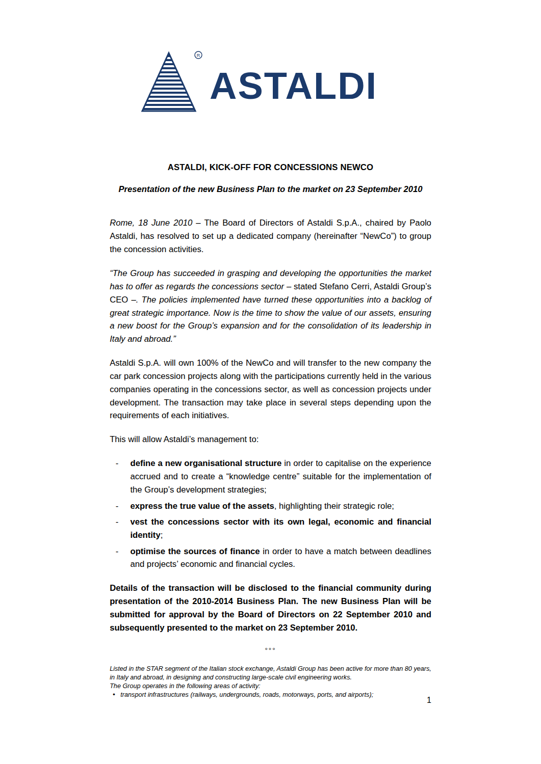R ASTALDI
ASTALDI, KICK-OFF FOR CONCESSIONS NEWCO
Presentation of the new Business Plan to the market on 23 September 2010
Rome, 18 June 2010 – The Board of Directors of Astaldi S.p.A., chaired by Paolo Astaldi, has resolved to set up a dedicated company (hereinafter “NewCo”) to group the concession activities.
“The Group has succeeded in grasping and developing the opportunities the market has to offer as regards the concessions sector – stated Stefano Cerri, Astaldi Group’s CEO –. The policies implemented have turned these opportunities into a backlog of great strategic importance. Now is the time to show the value of our assets, ensuring a new boost for the Group’s expansion and for the consolidation of its leadership in Italy and abroad.”
Astaldi S.p.A. will own 100% of the NewCo and will transfer to the new company the car park concession projects along with the participations currently held in the various companies operating in the concessions sector, as well as concession projects under development. The transaction may take place in several steps depending upon the requirements of each initiatives.
This will allow Astaldi’s management to:
define a new organisational structure in order to capitalise on the experience accrued and to create a “knowledge centre” suitable for the implementation of the Group’s development strategies;
express the true value of the assets, highlighting their strategic role;
vest the concessions sector with its own legal, economic and financial identity;
optimise the sources of finance in order to have a match between deadlines and projects’ economic and financial cycles.
Details of the transaction will be disclosed to the financial community during presentation of the 2010-2014 Business Plan. The new Business Plan will be submitted for approval by the Board of Directors on 22 September 2010 and subsequently presented to the market on 23 September 2010.
°°°
Listed in the STAR segment of the Italian stock exchange, Astaldi Group has been active for more than 80 years, in Italy and abroad, in designing and constructing large-scale civil engineering works.
The Group operates in the following areas of activity:
transport infrastructures (railways, undergrounds, roads, motorways, ports, and airports);
1